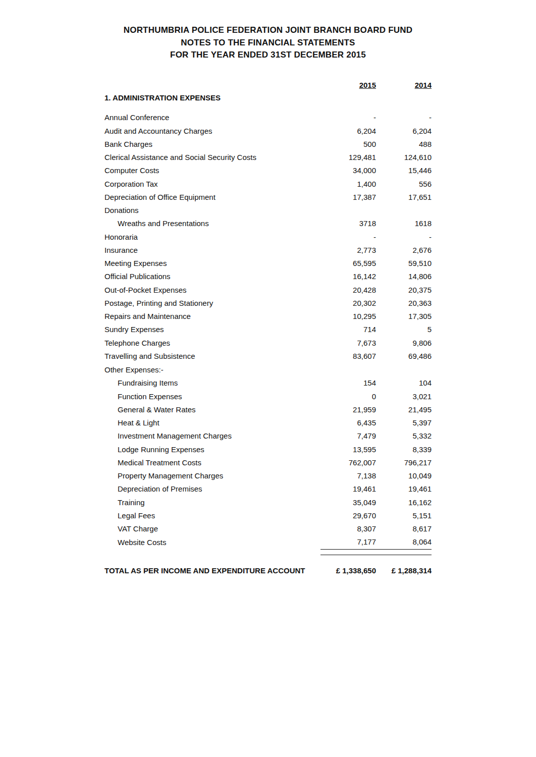Northumbria Police Federation Joint Branch Board Fund
Notes to the Financial Statements
For the Year Ended 31st December 2015
| | 2015 | 2014 |
| --- | --- | --- |
| 1. ADMINISTRATION EXPENSES |
| Annual Conference | - | - |
| Audit and Accountancy Charges | 6,204 | 6,204 |
| Bank Charges | 500 | 488 |
| Clerical Assistance and Social Security Costs | 129,481 | 124,610 |
| Computer Costs | 34,000 | 15,446 |
| Corporation Tax | 1,400 | 556 |
| Depreciation of Office Equipment | 17,387 | 17,651 |
| Donations | | |
| Wreaths and Presentations | 3718 | 1618 |
| Honoraria | - | - |
| Insurance | 2,773 | 2,676 |
| Meeting Expenses | 65,595 | 59,510 |
| Official Publications | 16,142 | 14,806 |
| Out-of-Pocket Expenses | 20,428 | 20,375 |
| Postage, Printing and Stationery | 20,302 | 20,363 |
| Repairs and Maintenance | 10,295 | 17,305 |
| Sundry Expenses | 714 | 5 |
| Telephone Charges | 7,673 | 9,806 |
| Travelling and Subsistence | 83,607 | 69,486 |
| Other Expenses:- | | |
| Fundraising Items | 154 | 104 |
| Function Expenses | 0 | 3,021 |
| General & Water Rates | 21,959 | 21,495 |
| Heat & Light | 6,435 | 5,397 |
| Investment Management Charges | 7,479 | 5,332 |
| Lodge Running Expenses | 13,595 | 8,339 |
| Medical Treatment Costs | 762,007 | 796,217 |
| Property Management Charges | 7,138 | 10,049 |
| Depreciation of Premises | 19,461 | 19,461 |
| Training | 35,049 | 16,162 |
| Legal Fees | 29,670 | 5,151 |
| VAT Charge | 8,307 | 8,617 |
| Website Costs | 7,177 | 8,064 |
| TOTAL AS PER INCOME AND EXPENDITURE ACCOUNT | £ 1,338,650 | £ 1,288,314 |